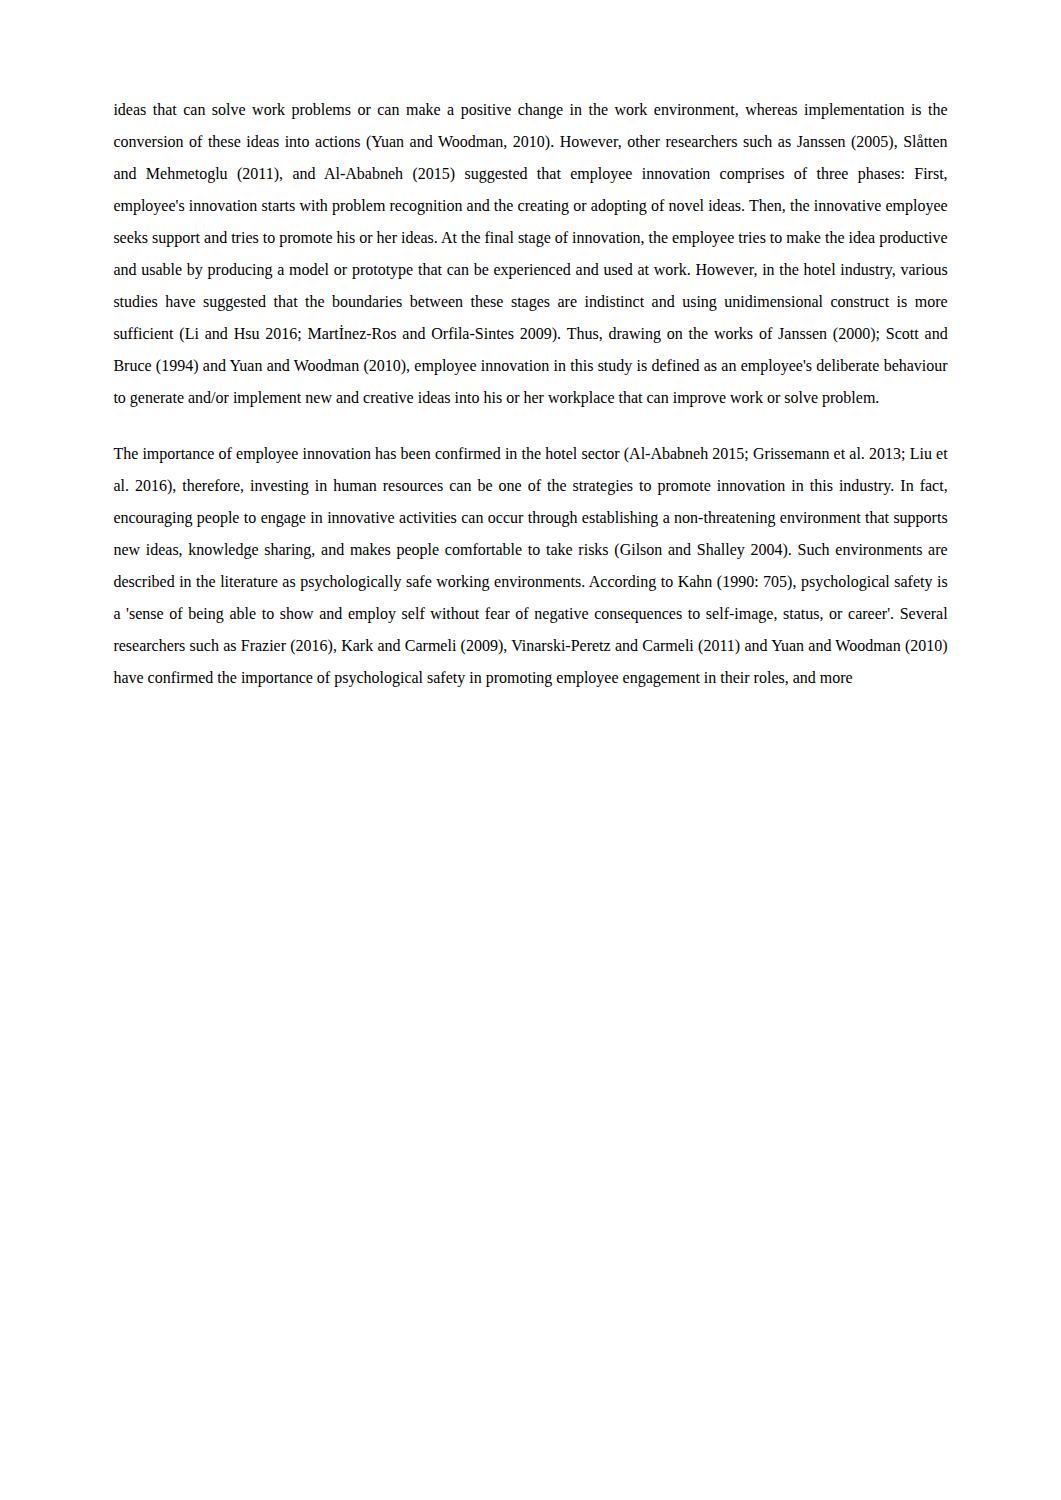ideas that can solve work problems or can make a positive change in the work environment, whereas implementation is the conversion of these ideas into actions (Yuan and Woodman, 2010). However, other researchers such as Janssen (2005), Slåtten and Mehmetoglu (2011), and Al-Ababneh (2015) suggested that employee innovation comprises of three phases: First, employee's innovation starts with problem recognition and the creating or adopting of novel ideas. Then, the innovative employee seeks support and tries to promote his or her ideas. At the final stage of innovation, the employee tries to make the idea productive and usable by producing a model or prototype that can be experienced and used at work. However, in the hotel industry, various studies have suggested that the boundaries between these stages are indistinct and using unidimensional construct is more sufficient (Li and Hsu 2016; Martİnez-Ros and Orfila-Sintes 2009). Thus, drawing on the works of Janssen (2000); Scott and Bruce (1994) and Yuan and Woodman (2010), employee innovation in this study is defined as an employee's deliberate behaviour to generate and/or implement new and creative ideas into his or her workplace that can improve work or solve problem.
The importance of employee innovation has been confirmed in the hotel sector (Al-Ababneh 2015; Grissemann et al. 2013; Liu et al. 2016), therefore, investing in human resources can be one of the strategies to promote innovation in this industry. In fact, encouraging people to engage in innovative activities can occur through establishing a non-threatening environment that supports new ideas, knowledge sharing, and makes people comfortable to take risks (Gilson and Shalley 2004). Such environments are described in the literature as psychologically safe working environments. According to Kahn (1990: 705), psychological safety is a 'sense of being able to show and employ self without fear of negative consequences to self-image, status, or career'. Several researchers such as Frazier (2016), Kark and Carmeli (2009), Vinarski-Peretz and Carmeli (2011) and Yuan and Woodman (2010) have confirmed the importance of psychological safety in promoting employee engagement in their roles, and more